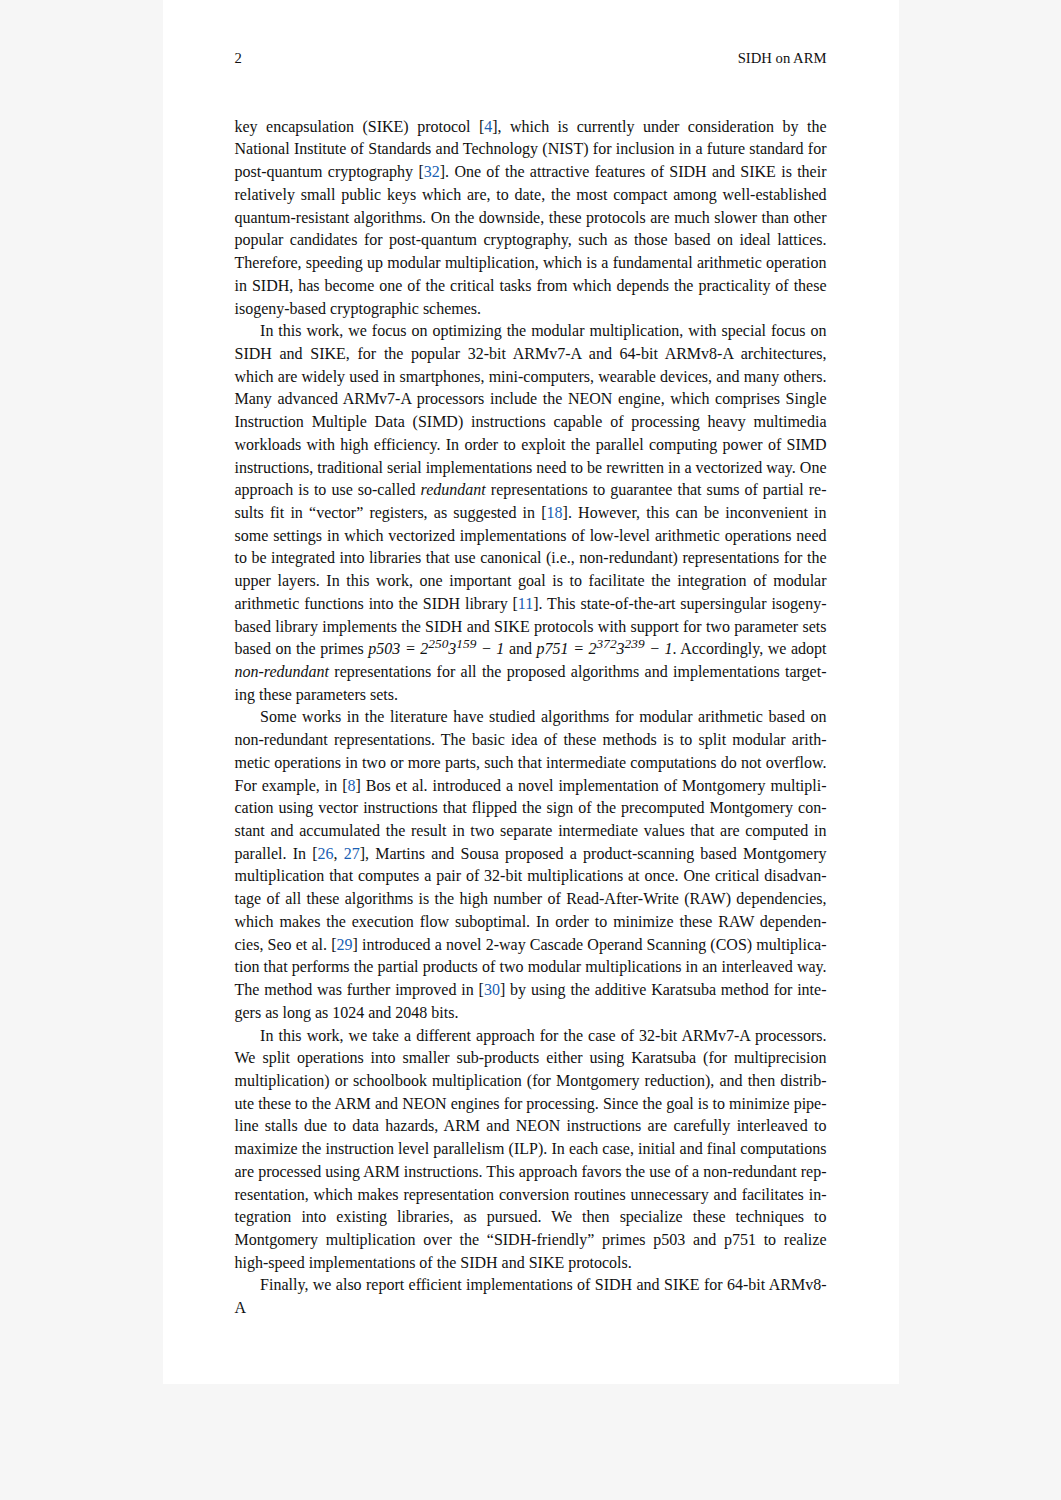2 SIDH on ARM
key encapsulation (SIKE) protocol [4], which is currently under consideration by the National Institute of Standards and Technology (NIST) for inclusion in a future standard for post-quantum cryptography [32]. One of the attractive features of SIDH and SIKE is their relatively small public keys which are, to date, the most compact among well-established quantum-resistant algorithms. On the downside, these protocols are much slower than other popular candidates for post-quantum cryptography, such as those based on ideal lattices. Therefore, speeding up modular multiplication, which is a fundamental arithmetic operation in SIDH, has become one of the critical tasks from which depends the practicality of these isogeny-based cryptographic schemes.
In this work, we focus on optimizing the modular multiplication, with special focus on SIDH and SIKE, for the popular 32-bit ARMv7-A and 64-bit ARMv8-A architectures, which are widely used in smartphones, mini-computers, wearable devices, and many others. Many advanced ARMv7-A processors include the NEON engine, which comprises Single Instruction Multiple Data (SIMD) instructions capable of processing heavy multimedia workloads with high efficiency. In order to exploit the parallel computing power of SIMD instructions, traditional serial implementations need to be rewritten in a vectorized way. One approach is to use so-called redundant representations to guarantee that sums of partial results fit in “vector” registers, as suggested in [18]. However, this can be inconvenient in some settings in which vectorized implementations of low-level arithmetic operations need to be integrated into libraries that use canonical (i.e., non-redundant) representations for the upper layers. In this work, one important goal is to facilitate the integration of modular arithmetic functions into the SIDH library [11]. This state-of-the-art supersingular isogeny-based library implements the SIDH and SIKE protocols with support for two parameter sets based on the primes p503 = 22503159 − 1 and p751 = 23723239 − 1. Accordingly, we adopt non-redundant representations for all the proposed algorithms and implementations targeting these parameters sets.
Some works in the literature have studied algorithms for modular arithmetic based on non-redundant representations. The basic idea of these methods is to split modular arithmetic operations in two or more parts, such that intermediate computations do not overflow. For example, in [8] Bos et al. introduced a novel implementation of Montgomery multiplication using vector instructions that flipped the sign of the precomputed Montgomery constant and accumulated the result in two separate intermediate values that are computed in parallel. In [26, 27], Martins and Sousa proposed a product-scanning based Montgomery multiplication that computes a pair of 32-bit multiplications at once. One critical disadvantage of all these algorithms is the high number of Read-After-Write (RAW) dependencies, which makes the execution flow suboptimal. In order to minimize these RAW dependencies, Seo et al. [29] introduced a novel 2-way Cascade Operand Scanning (COS) multiplication that performs the partial products of two modular multiplications in an interleaved way. The method was further improved in [30] by using the additive Karatsuba method for integers as long as 1024 and 2048 bits.
In this work, we take a different approach for the case of 32-bit ARMv7-A processors. We split operations into smaller sub-products either using Karatsuba (for multiprecision multiplication) or schoolbook multiplication (for Montgomery reduction), and then distribute these to the ARM and NEON engines for processing. Since the goal is to minimize pipeline stalls due to data hazards, ARM and NEON instructions are carefully interleaved to maximize the instruction level parallelism (ILP). In each case, initial and final computations are processed using ARM instructions. This approach favors the use of a non-redundant representation, which makes representation conversion routines unnecessary and facilitates integration into existing libraries, as pursued. We then specialize these techniques to Montgomery multiplication over the “SIDH-friendly” primes p503 and p751 to realize high-speed implementations of the SIDH and SIKE protocols.
Finally, we also report efficient implementations of SIDH and SIKE for 64-bit ARMv8-A